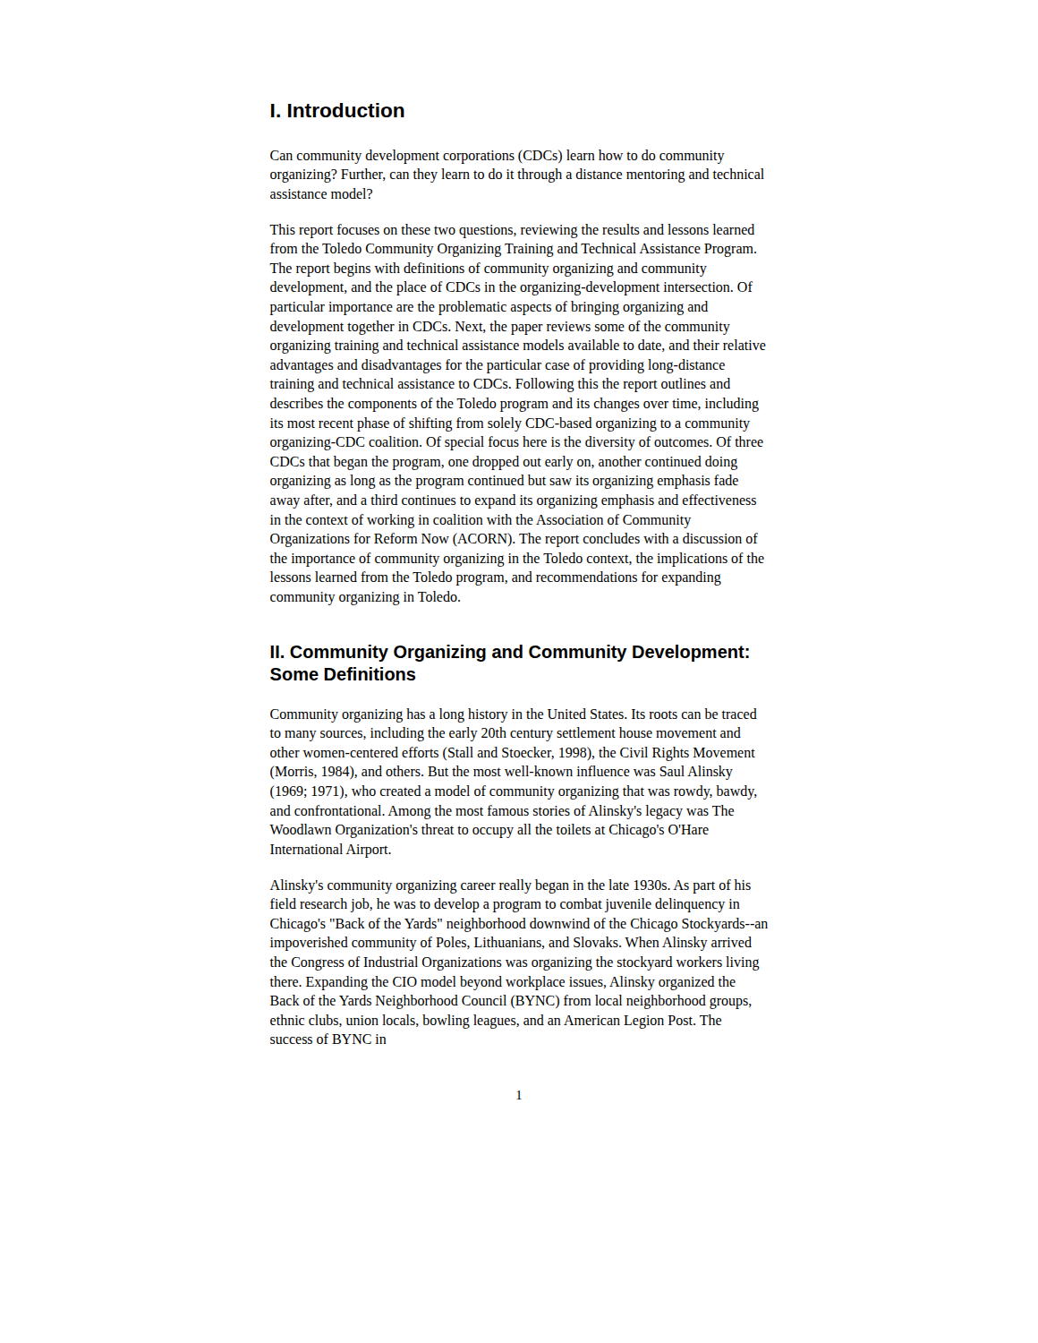I. Introduction
Can community development corporations (CDCs) learn how to do community organizing? Further, can they learn to do it through a distance mentoring and technical assistance model?
This report focuses on these two questions, reviewing the results and lessons learned from the Toledo Community Organizing Training and Technical Assistance Program. The report begins with definitions of community organizing and community development, and the place of CDCs in the organizing-development intersection. Of particular importance are the problematic aspects of bringing organizing and development together in CDCs. Next, the paper reviews some of the community organizing training and technical assistance models available to date, and their relative advantages and disadvantages for the particular case of providing long-distance training and technical assistance to CDCs. Following this the report outlines and describes the components of the Toledo program and its changes over time, including its most recent phase of shifting from solely CDC-based organizing to a community organizing-CDC coalition. Of special focus here is the diversity of outcomes. Of three CDCs that began the program, one dropped out early on, another continued doing organizing as long as the program continued but saw its organizing emphasis fade away after, and a third continues to expand its organizing emphasis and effectiveness in the context of working in coalition with the Association of Community Organizations for Reform Now (ACORN). The report concludes with a discussion of the importance of community organizing in the Toledo context, the implications of the lessons learned from the Toledo program, and recommendations for expanding community organizing in Toledo.
II. Community Organizing and Community Development: Some Definitions
Community organizing has a long history in the United States. Its roots can be traced to many sources, including the early 20th century settlement house movement and other women-centered efforts (Stall and Stoecker, 1998), the Civil Rights Movement (Morris, 1984), and others. But the most well-known influence was Saul Alinsky (1969; 1971), who created a model of community organizing that was rowdy, bawdy, and confrontational. Among the most famous stories of Alinsky's legacy was The Woodlawn Organization's threat to occupy all the toilets at Chicago's O'Hare International Airport.
Alinsky's community organizing career really began in the late 1930s. As part of his field research job, he was to develop a program to combat juvenile delinquency in Chicago's "Back of the Yards" neighborhood downwind of the Chicago Stockyards--an impoverished community of Poles, Lithuanians, and Slovaks. When Alinsky arrived the Congress of Industrial Organizations was organizing the stockyard workers living there. Expanding the CIO model beyond workplace issues, Alinsky organized the Back of the Yards Neighborhood Council (BYNC) from local neighborhood groups, ethnic clubs, union locals, bowling leagues, and an American Legion Post. The success of BYNC in
1